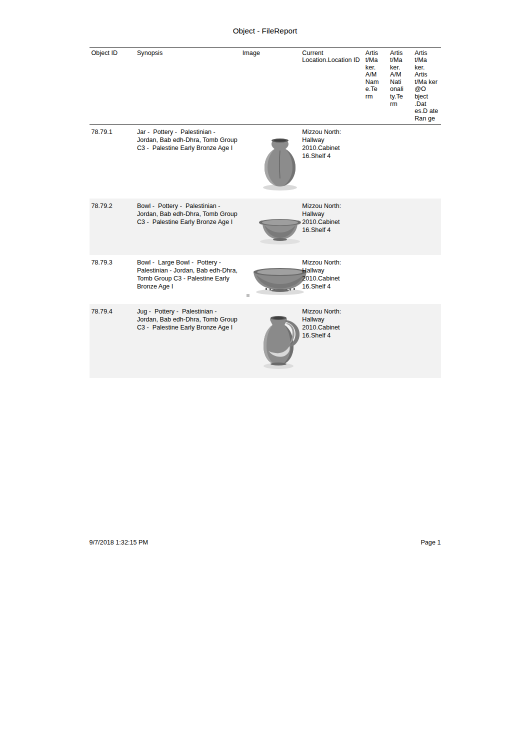Object - FileReport
| Object ID | Synopsis | Image | Current Location.Location ID | Artis t/Ma ker. A/M Nam e.Te rm | Artis t/Ma ker. A/M Nati onali ty.Te rm | Artis t/Ma ker. Artis t/Ma ker @O bject .Dat es.D ate Ran ge |
| --- | --- | --- | --- | --- | --- | --- |
| 78.79.1 | Jar - Pottery - Palestinian - Jordan, Bab edh-Dhra, Tomb Group C3 - Palestine Early Bronze Age I | | Mizzou North: Hallway 2010.Cabinet 16.Shelf 4 | | | |
| 78.79.2 | Bowl - Pottery - Palestinian - Jordan, Bab edh-Dhra, Tomb Group C3 - Palestine Early Bronze Age I | | Mizzou North: Hallway 2010.Cabinet 16.Shelf 4 | | | |
| 78.79.3 | Bowl - Large Bowl - Pottery - Palestinian - Jordan, Bab edh-Dhra, Tomb Group C3 - Palestine Early Bronze Age I | | Mizzou North: Hallway 2010.Cabinet 16.Shelf 4 | | | |
| 78.79.4 | Jug - Pottery - Palestinian - Jordan, Bab edh-Dhra, Tomb Group C3 - Palestine Early Bronze Age I | | Mizzou North: Hallway 2010.Cabinet 16.Shelf 4 | | | |
9/7/2018 1:32:15 PM
Page 1